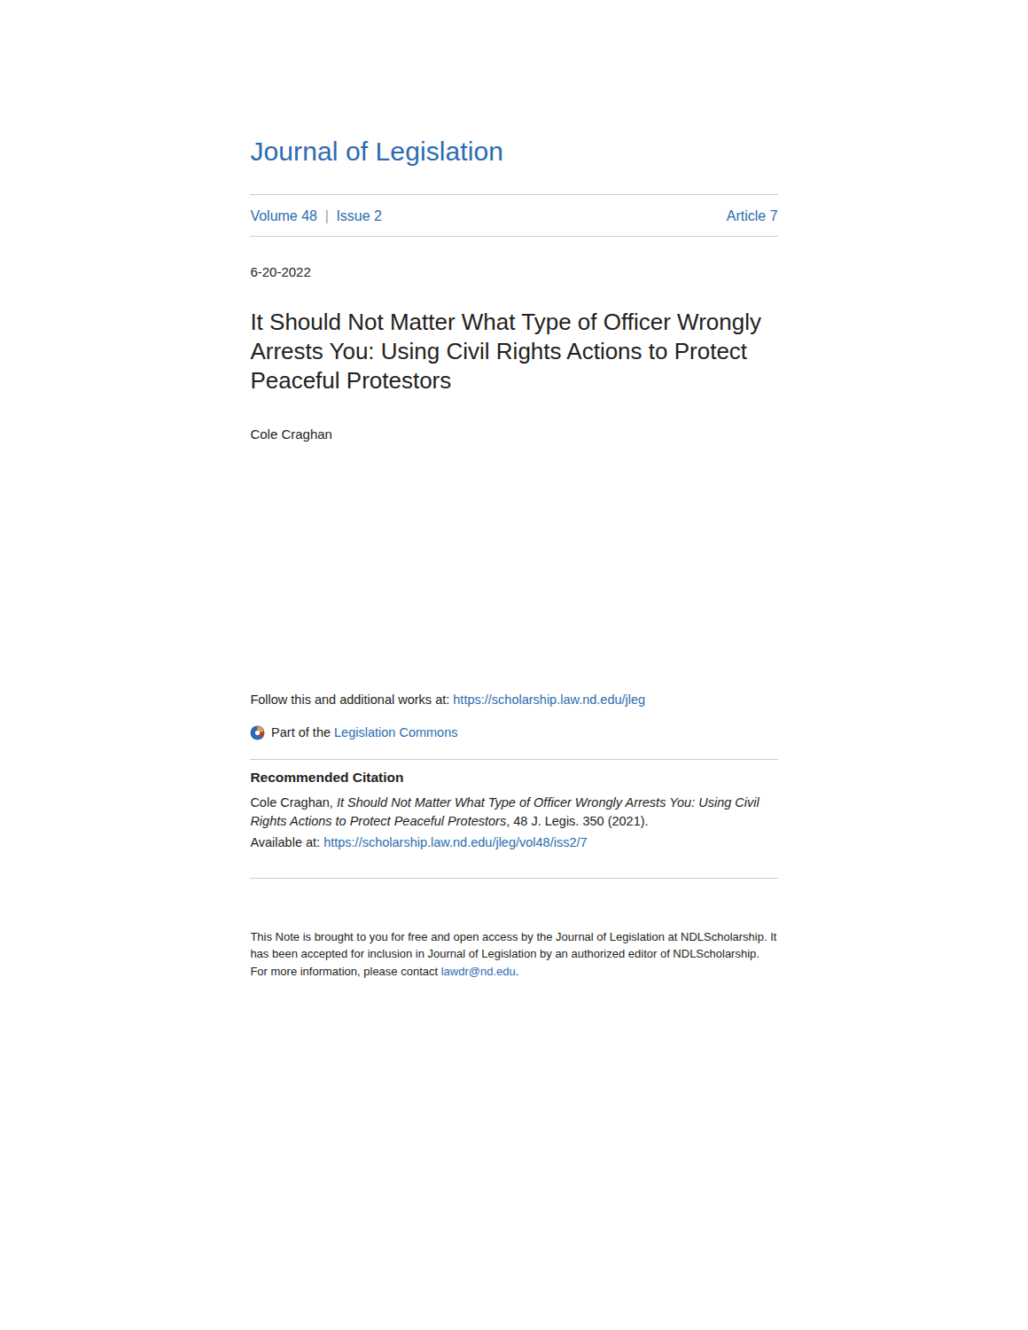Journal of Legislation
Volume 48|Issue 2
Article 7
6-20-2022
It Should Not Matter What Type of Officer Wrongly Arrests You: Using Civil Rights Actions to Protect Peaceful Protestors
Cole Craghan
Follow this and additional works at: https://scholarship.law.nd.edu/jleg
Part of the Legislation Commons
Recommended Citation
Cole Craghan, It Should Not Matter What Type of Officer Wrongly Arrests You: Using Civil Rights Actions to Protect Peaceful Protestors, 48 J. Legis. 350 (2021).
Available at: https://scholarship.law.nd.edu/jleg/vol48/iss2/7
This Note is brought to you for free and open access by the Journal of Legislation at NDLScholarship. It has been accepted for inclusion in Journal of Legislation by an authorized editor of NDLScholarship. For more information, please contact lawdr@nd.edu.